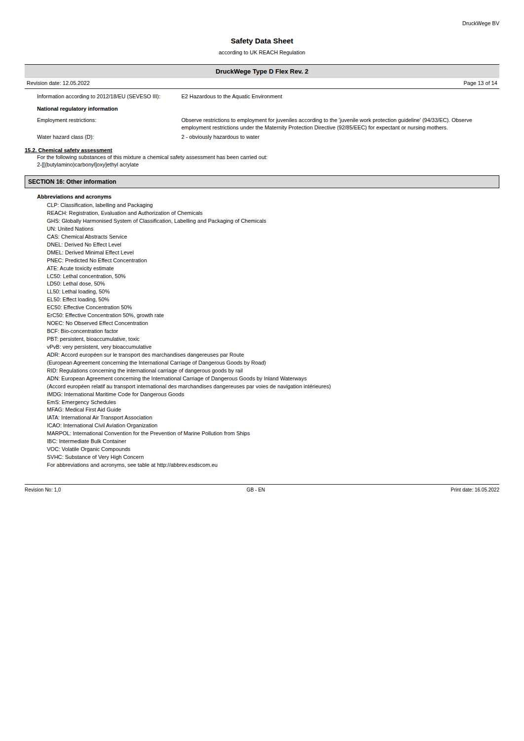DruckWege BV
Safety Data Sheet
according to UK REACH Regulation
DruckWege Type D Flex Rev. 2
Revision date: 12.05.2022 Page 13 of 14
| Information according to 2012/18/EU (SEVESO III): | E2 Hazardous to the Aquatic Environment |
National regulatory information
| Employment restrictions: | Observe restrictions to employment for juveniles according to the 'juvenile work protection guideline' (94/33/EC). Observe employment restrictions under the Maternity Protection Directive (92/85/EEC) for expectant or nursing mothers. |
| Water hazard class (D): | 2 - obviously hazardous to water |
15.2. Chemical safety assessment
For the following substances of this mixture a chemical safety assessment has been carried out:
2-[[(butylamino)carbonyl]oxy]ethyl acrylate
SECTION 16: Other information
Abbreviations and acronyms
CLP: Classification, labelling and Packaging
REACH: Registration, Evaluation and Authorization of Chemicals
GHS: Globally Harmonised System of Classification, Labelling and Packaging of Chemicals
UN: United Nations
CAS: Chemical Abstracts Service
DNEL: Derived No Effect Level
DMEL: Derived Minimal Effect Level
PNEC: Predicted No Effect Concentration
ATE: Acute toxicity estimate
LC50: Lethal concentration, 50%
LD50: Lethal dose, 50%
LL50: Lethal loading, 50%
EL50: Effect loading, 50%
EC50: Effective Concentration 50%
ErC50: Effective Concentration 50%, growth rate
NOEC: No Observed Effect Concentration
BCF: Bio-concentration factor
PBT: persistent, bioaccumulative, toxic
vPvB: very persistent, very bioaccumulative
ADR: Accord européen sur le transport des marchandises dangereuses par Route
(European Agreement concerning the International Carriage of Dangerous Goods by Road)
RID: Regulations concerning the international carriage of dangerous goods by rail
ADN: European Agreement concerning the International Carriage of Dangerous Goods by Inland Waterways
(Accord européen relatif au transport international des marchandises dangereuses par voies de navigation intérieures)
IMDG: International Maritime Code for Dangerous Goods
EmS: Emergency Schedules
MFAG: Medical First Aid Guide
IATA: International Air Transport Association
ICAO: International Civil Aviation Organization
MARPOL: International Convention for the Prevention of Marine Pollution from Ships
IBC: Intermediate Bulk Container
VOC: Volatile Organic Compounds
SVHC: Substance of Very High Concern
For abbreviations and acronyms, see table at http://abbrev.esdscom.eu
Revision No: 1,0 GB - EN Print date: 16.05.2022